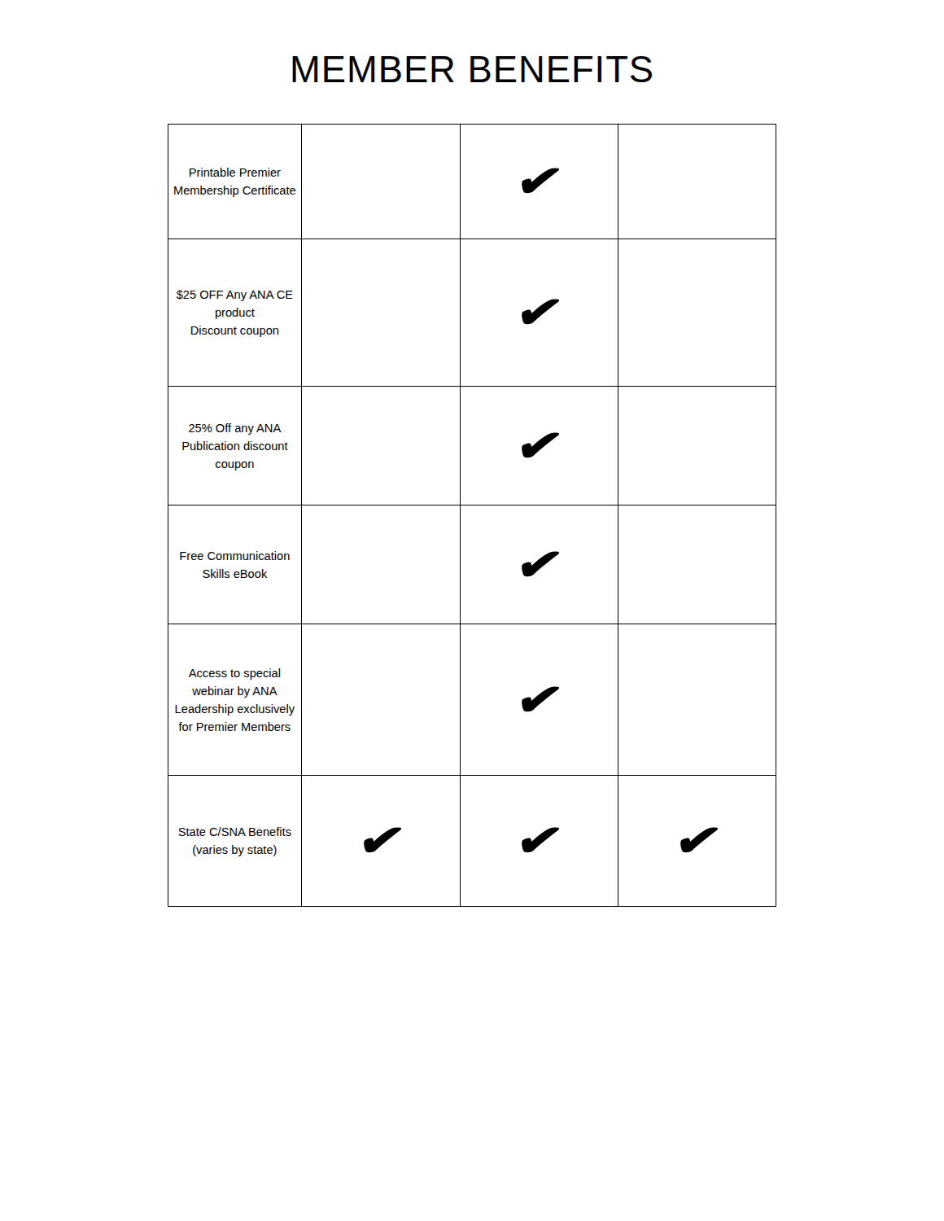MEMBER BENEFITS
| Printable Premier Membership Certificate | | ✔ | |
| $25 OFF Any ANA CE product Discount coupon | | ✔ | |
| 25% Off any ANA Publication discount coupon | | ✔ | |
| Free Communication Skills eBook | | ✔ | |
| Access to special webinar by ANA Leadership exclusively for Premier Members | | ✔ | |
| State C/SNA Benefits (varies by state) | ✔ | ✔ | ✔ |